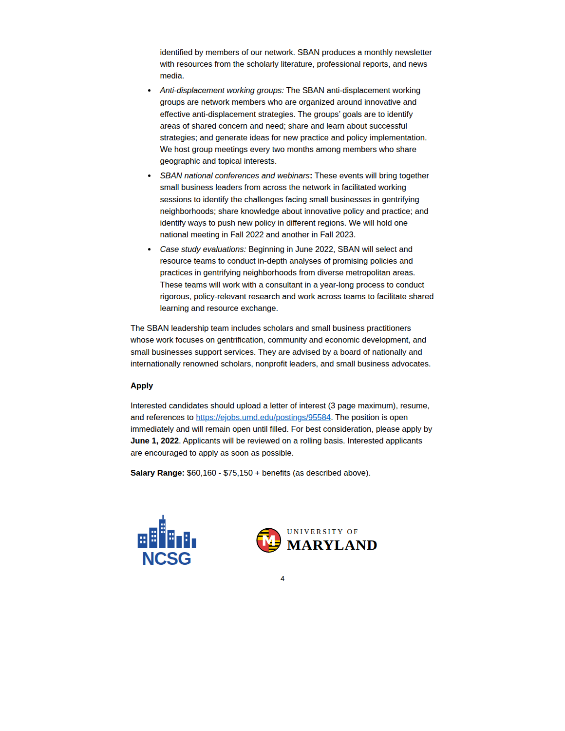identified by members of our network. SBAN produces a monthly newsletter with resources from the scholarly literature, professional reports, and news media.
Anti-displacement working groups: The SBAN anti-displacement working groups are network members who are organized around innovative and effective anti-displacement strategies. The groups’ goals are to identify areas of shared concern and need; share and learn about successful strategies; and generate ideas for new practice and policy implementation. We host group meetings every two months among members who share geographic and topical interests.
SBAN national conferences and webinars: These events will bring together small business leaders from across the network in facilitated working sessions to identify the challenges facing small businesses in gentrifying neighborhoods; share knowledge about innovative policy and practice; and identify ways to push new policy in different regions. We will hold one national meeting in Fall 2022 and another in Fall 2023.
Case study evaluations: Beginning in June 2022, SBAN will select and resource teams to conduct in-depth analyses of promising policies and practices in gentrifying neighborhoods from diverse metropolitan areas. These teams will work with a consultant in a year-long process to conduct rigorous, policy-relevant research and work across teams to facilitate shared learning and resource exchange.
The SBAN leadership team includes scholars and small business practitioners whose work focuses on gentrification, community and economic development, and small businesses support services. They are advised by a board of nationally and internationally renowned scholars, nonprofit leaders, and small business advocates.
Apply
Interested candidates should upload a letter of interest (3 page maximum), resume, and references to https://ejobs.umd.edu/postings/95584. The position is open immediately and will remain open until filled. For best consideration, please apply by June 1, 2022. Applicants will be reviewed on a rolling basis. Interested applicants are encouraged to apply as soon as possible.
Salary Range: $60,160 - $75,150 + benefits (as described above).
NCSG UNIVERSITY OF MARYLAND
4